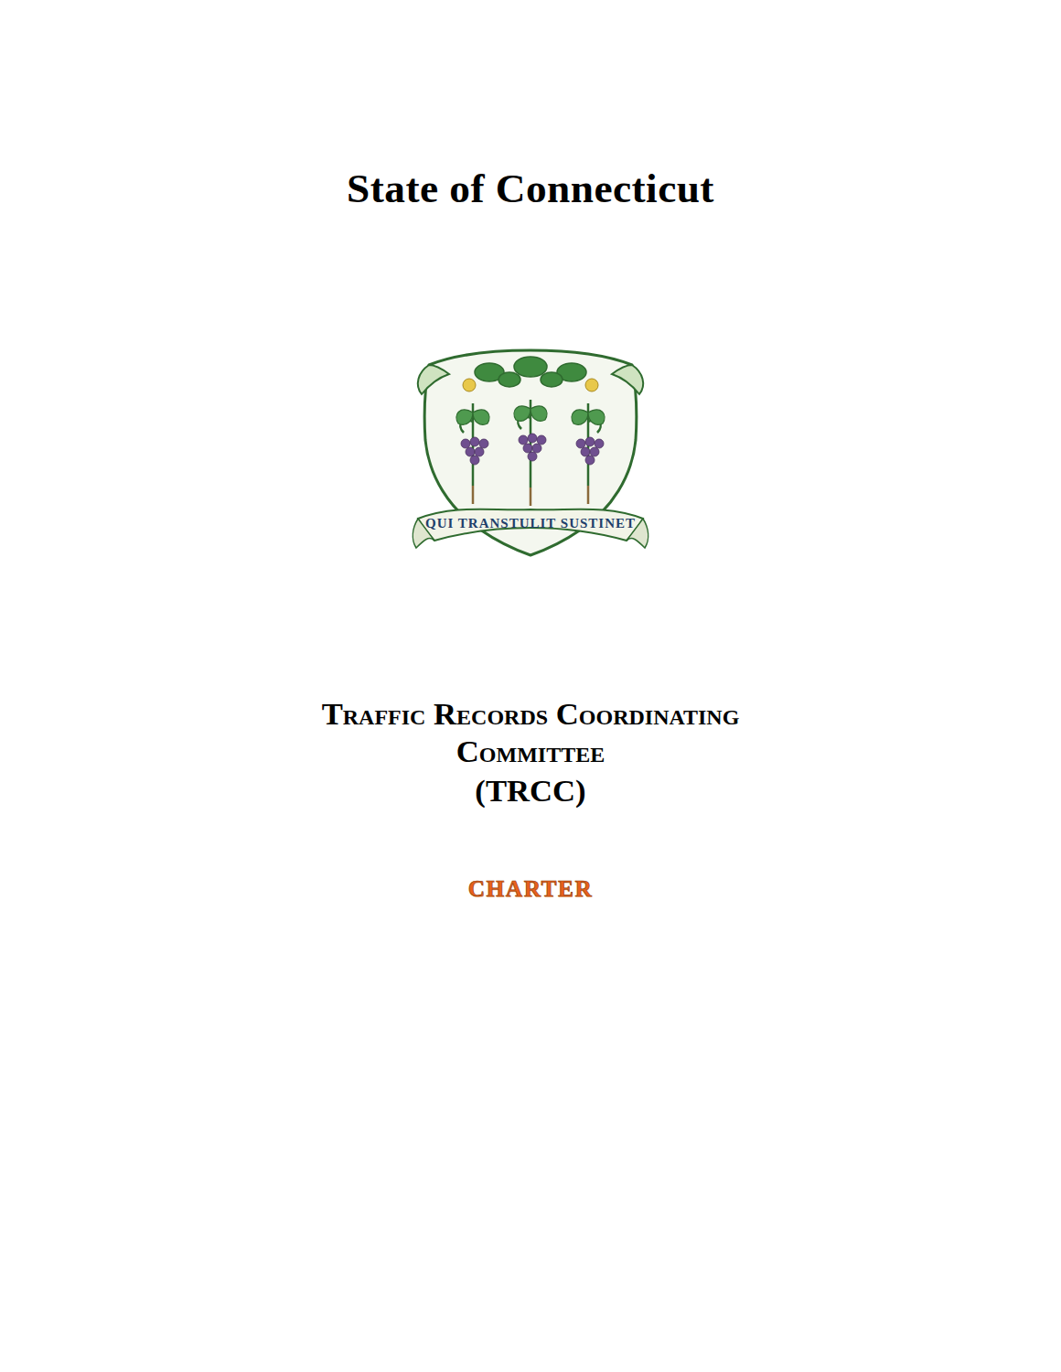State of Connecticut
QUI TRANSTULIT SUSTINET
Traffic Records Coordinating Committee (TRCC)
CHARTER